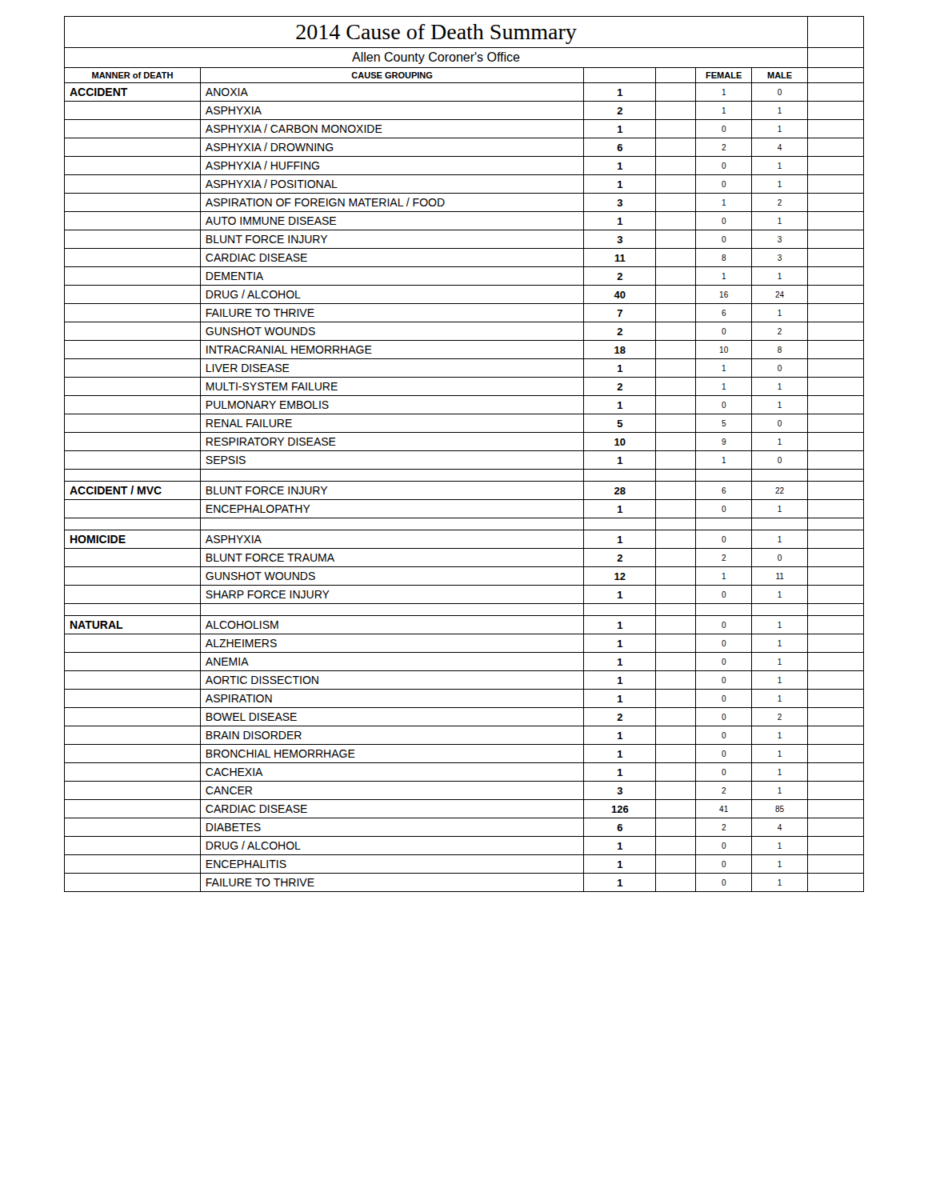| 2014 Cause of Death Summary | |
| Allen County Coroner's Office | |
| MANNER of DEATH | CAUSE GROUPING | | | FEMALE | MALE | |
| ACCIDENT | ANOXIA | 1 | | 1 | 0 | |
| | ASPHYXIA | 2 | | 1 | 1 | |
| | ASPHYXIA / CARBON MONOXIDE | 1 | | 0 | 1 | |
| | ASPHYXIA / DROWNING | 6 | | 2 | 4 | |
| | ASPHYXIA / HUFFING | 1 | | 0 | 1 | |
| | ASPHYXIA / POSITIONAL | 1 | | 0 | 1 | |
| | ASPIRATION OF FOREIGN MATERIAL / FOOD | 3 | | 1 | 2 | |
| | AUTO IMMUNE DISEASE | 1 | | 0 | 1 | |
| | BLUNT FORCE INJURY | 3 | | 0 | 3 | |
| | CARDIAC DISEASE | 11 | | 8 | 3 | |
| | DEMENTIA | 2 | | 1 | 1 | |
| | DRUG / ALCOHOL | 40 | | 16 | 24 | |
| | FAILURE TO THRIVE | 7 | | 6 | 1 | |
| | GUNSHOT WOUNDS | 2 | | 0 | 2 | |
| | INTRACRANIAL HEMORRHAGE | 18 | | 10 | 8 | |
| | LIVER DISEASE | 1 | | 1 | 0 | |
| | MULTI-SYSTEM FAILURE | 2 | | 1 | 1 | |
| | PULMONARY EMBOLIS | 1 | | 0 | 1 | |
| | RENAL FAILURE | 5 | | 5 | 0 | |
| | RESPIRATORY DISEASE | 10 | | 9 | 1 | |
| | SEPSIS | 1 | | 1 | 0 | |
| ACCIDENT / MVC | BLUNT FORCE INJURY | 28 | | 6 | 22 | |
| | ENCEPHALOPATHY | 1 | | 0 | 1 | |
| HOMICIDE | ASPHYXIA | 1 | | 0 | 1 | |
| | BLUNT FORCE TRAUMA | 2 | | 2 | 0 | |
| | GUNSHOT WOUNDS | 12 | | 1 | 11 | |
| | SHARP FORCE INJURY | 1 | | 0 | 1 | |
| NATURAL | ALCOHOLISM | 1 | | 0 | 1 | |
| | ALZHEIMERS | 1 | | 0 | 1 | |
| | ANEMIA | 1 | | 0 | 1 | |
| | AORTIC DISSECTION | 1 | | 0 | 1 | |
| | ASPIRATION | 1 | | 0 | 1 | |
| | BOWEL DISEASE | 2 | | 0 | 2 | |
| | BRAIN DISORDER | 1 | | 0 | 1 | |
| | BRONCHIAL HEMORRHAGE | 1 | | 0 | 1 | |
| | CACHEXIA | 1 | | 0 | 1 | |
| | CANCER | 3 | | 2 | 1 | |
| | CARDIAC DISEASE | 126 | | 41 | 85 | |
| | DIABETES | 6 | | 2 | 4 | |
| | DRUG / ALCOHOL | 1 | | 0 | 1 | |
| | ENCEPHALITIS | 1 | | 0 | 1 | |
| | FAILURE TO THRIVE | 1 | | 0 | 1 | |